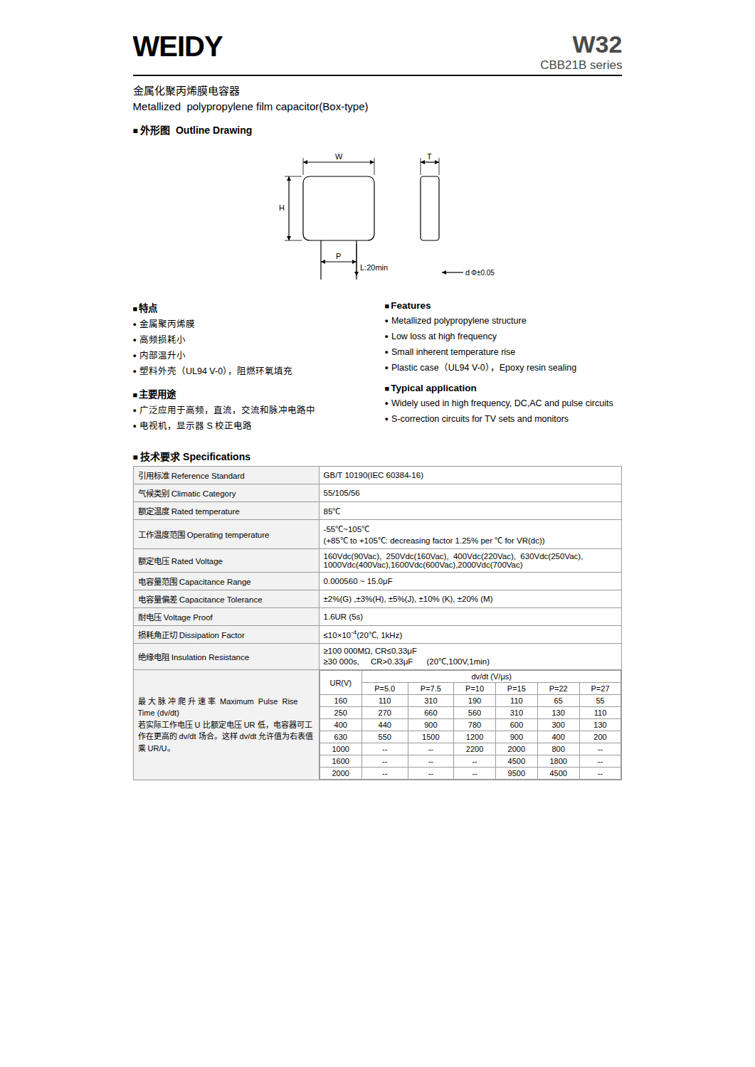WEIDY
W32
CBB21B series
金属化聚丙烯膜电容器
Metallized polypropylene film capacitor(Box-type)
外形图 Outline Drawing
W H P T L:20min d Φ±0.05
特点
金属聚丙烯膜
高频损耗小
内部温升小
塑料外壳（UL94 V-0），阻燃环氧填充
主要用途
广泛应用于高频，直流，交流和脉冲电路中
电视机，显示器 S 校正电路
Features
Metallized polypropylene structure
Low loss at high frequency
Small inherent temperature rise
Plastic case（UL94 V-0），Epoxy resin sealing
Typical application
Widely used in high frequency, DC,AC and pulse circuits
S-correction circuits for TV sets and monitors
技术要求 Specifications
| 引用标准 Reference Standard | GB/T 10190(IEC 60384-16) |
| 气候类别 Climatic Category | 55/105/56 |
| 额定温度 Rated temperature | 85℃ |
| 工作温度范围 Operating temperature | -55℃~105℃ (+85℃ to +105℃: decreasing factor 1.25% per ℃ for VR(dc)) |
| 额定电压 Rated Voltage | 160Vdc(90Vac), 250Vdc(160Vac), 400Vdc(220Vac), 630Vdc(250Vac), 1000Vdc(400Vac),1600Vdc(600Vac),2000Vdc(700Vac) |
| 电容量范围 Capacitance Range | 0.000560 ~ 15.0μF |
| 电容量偏差 Capacitance Tolerance | ±2%(G) ,±3%(H), ±5%(J), ±10% (K), ±20% (M) |
| 耐电压 Voltage Proof | 1.6UR (5s) |
| 损耗角正切 Dissipation Factor | ≤10×10 -4 (20℃, 1kHz) |
| 绝缘电阻 Insulation Resistance | ≥100 000MΩ, CR≤0.33μF ≥30 000s, CR>0.33μF (20℃,100V,1min) |
| 最 大 脉 冲 爬 升 速 率 Maximum Pulse Rise Time (dv/dt) 若实际工作电压 U 比额定电压 UR 低，电容器可工作在更高的 dv/dt 场合。这样 dv/dt 允许值为右表值乘 UR/U。 | / UR(V) / dv/dt (V/μs) / / --- / --- / / P=5.0 / P=7.5 / P=10 / P=15 / P=22 / P=27 / / 160 / 110 / 310 / 190 / 110 / 65 / 55 / / 250 / 270 / 660 / 560 / 310 / 130 / 110 / / 400 / 440 / 900 / 780 / 600 / 300 / 130 / / 630 / 550 / 1500 / 1200 / 900 / 400 / 200 / / 1000 / -- / -- / 2200 / 2000 / 800 / -- / / 1600 / -- / -- / -- / 4500 / 1800 / -- / / 2000 / -- / -- / -- / 9500 / 4500 / -- / |